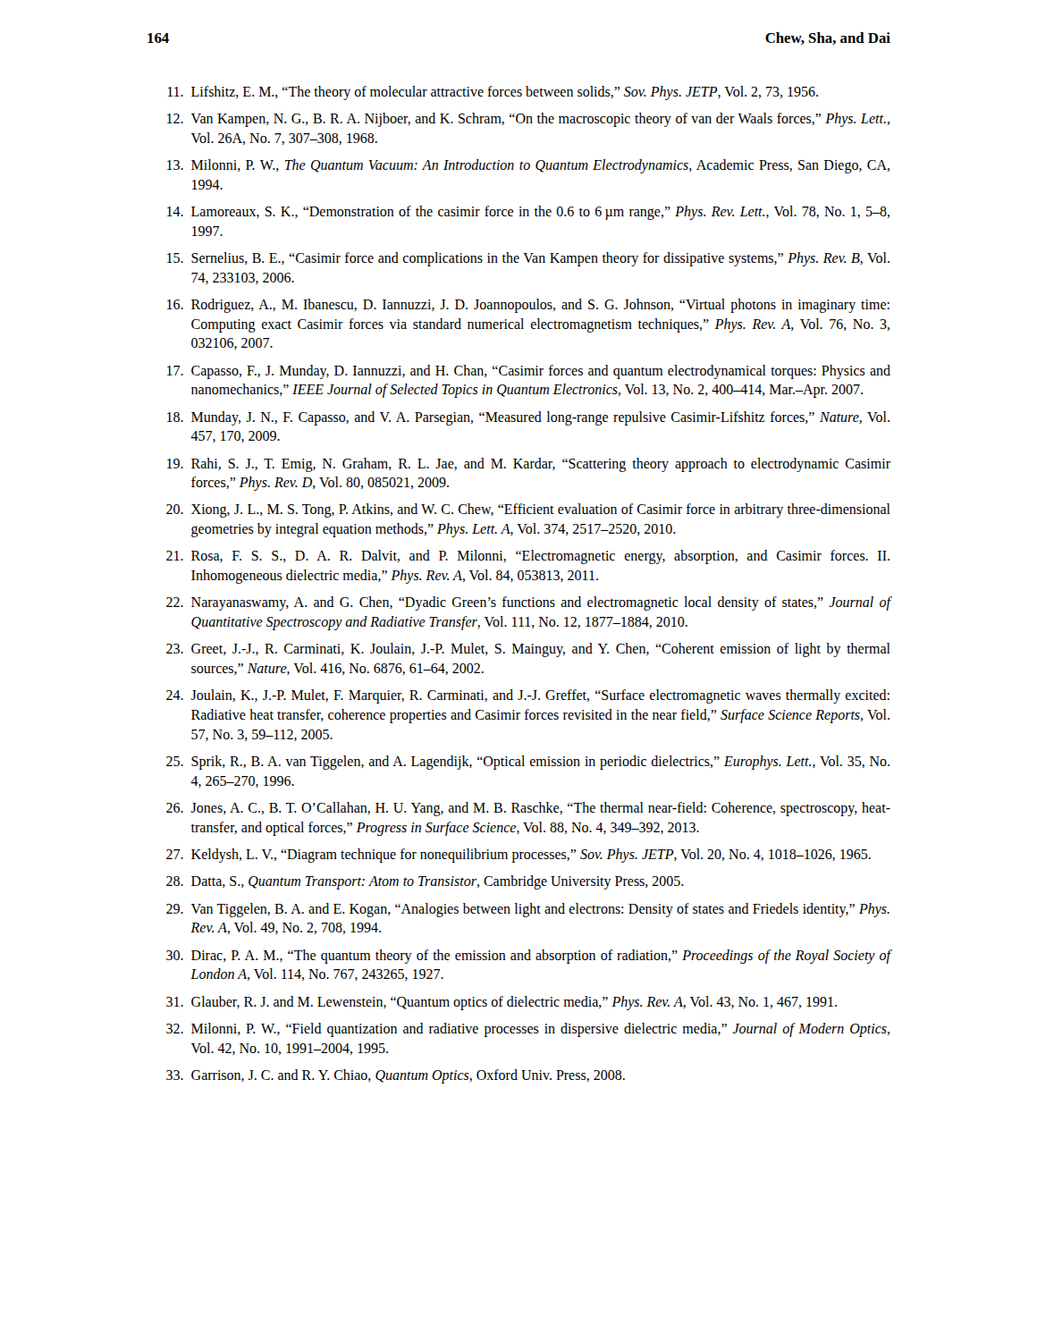164 Chew, Sha, and Dai
Lifshitz, E. M., “The theory of molecular attractive forces between solids,” Sov. Phys. JETP, Vol. 2, 73, 1956.
Van Kampen, N. G., B. R. A. Nijboer, and K. Schram, “On the macroscopic theory of van der Waals forces,” Phys. Lett., Vol. 26A, No. 7, 307–308, 1968.
Milonni, P. W., The Quantum Vacuum: An Introduction to Quantum Electrodynamics, Academic Press, San Diego, CA, 1994.
Lamoreaux, S. K., “Demonstration of the casimir force in the 0.6 to 6 µm range,” Phys. Rev. Lett., Vol. 78, No. 1, 5–8, 1997.
Sernelius, B. E., “Casimir force and complications in the Van Kampen theory for dissipative systems,” Phys. Rev. B, Vol. 74, 233103, 2006.
Rodriguez, A., M. Ibanescu, D. Iannuzzi, J. D. Joannopoulos, and S. G. Johnson, “Virtual photons in imaginary time: Computing exact Casimir forces via standard numerical electromagnetism techniques,” Phys. Rev. A, Vol. 76, No. 3, 032106, 2007.
Capasso, F., J. Munday, D. Iannuzzi, and H. Chan, “Casimir forces and quantum electrodynamical torques: Physics and nanomechanics,” IEEE Journal of Selected Topics in Quantum Electronics, Vol. 13, No. 2, 400–414, Mar.–Apr. 2007.
Munday, J. N., F. Capasso, and V. A. Parsegian, “Measured long-range repulsive Casimir-Lifshitz forces,” Nature, Vol. 457, 170, 2009.
Rahi, S. J., T. Emig, N. Graham, R. L. Jae, and M. Kardar, “Scattering theory approach to electrodynamic Casimir forces,” Phys. Rev. D, Vol. 80, 085021, 2009.
Xiong, J. L., M. S. Tong, P. Atkins, and W. C. Chew, “Efficient evaluation of Casimir force in arbitrary three-dimensional geometries by integral equation methods,” Phys. Lett. A, Vol. 374, 2517–2520, 2010.
Rosa, F. S. S., D. A. R. Dalvit, and P. Milonni, “Electromagnetic energy, absorption, and Casimir forces. II. Inhomogeneous dielectric media,” Phys. Rev. A, Vol. 84, 053813, 2011.
Narayanaswamy, A. and G. Chen, “Dyadic Green’s functions and electromagnetic local density of states,” Journal of Quantitative Spectroscopy and Radiative Transfer, Vol. 111, No. 12, 1877–1884, 2010.
Greet, J.-J., R. Carminati, K. Joulain, J.-P. Mulet, S. Mainguy, and Y. Chen, “Coherent emission of light by thermal sources,” Nature, Vol. 416, No. 6876, 61–64, 2002.
Joulain, K., J.-P. Mulet, F. Marquier, R. Carminati, and J.-J. Greffet, “Surface electromagnetic waves thermally excited: Radiative heat transfer, coherence properties and Casimir forces revisited in the near field,” Surface Science Reports, Vol. 57, No. 3, 59–112, 2005.
Sprik, R., B. A. van Tiggelen, and A. Lagendijk, “Optical emission in periodic dielectrics,” Europhys. Lett., Vol. 35, No. 4, 265–270, 1996.
Jones, A. C., B. T. O’Callahan, H. U. Yang, and M. B. Raschke, “The thermal near-field: Coherence, spectroscopy, heat-transfer, and optical forces,” Progress in Surface Science, Vol. 88, No. 4, 349–392, 2013.
Keldysh, L. V., “Diagram technique for nonequilibrium processes,” Sov. Phys. JETP, Vol. 20, No. 4, 1018–1026, 1965.
Datta, S., Quantum Transport: Atom to Transistor, Cambridge University Press, 2005.
Van Tiggelen, B. A. and E. Kogan, “Analogies between light and electrons: Density of states and Friedels identity,” Phys. Rev. A, Vol. 49, No. 2, 708, 1994.
Dirac, P. A. M., “The quantum theory of the emission and absorption of radiation,” Proceedings of the Royal Society of London A, Vol. 114, No. 767, 243265, 1927.
Glauber, R. J. and M. Lewenstein, “Quantum optics of dielectric media,” Phys. Rev. A, Vol. 43, No. 1, 467, 1991.
Milonni, P. W., “Field quantization and radiative processes in dispersive dielectric media,” Journal of Modern Optics, Vol. 42, No. 10, 1991–2004, 1995.
Garrison, J. C. and R. Y. Chiao, Quantum Optics, Oxford Univ. Press, 2008.